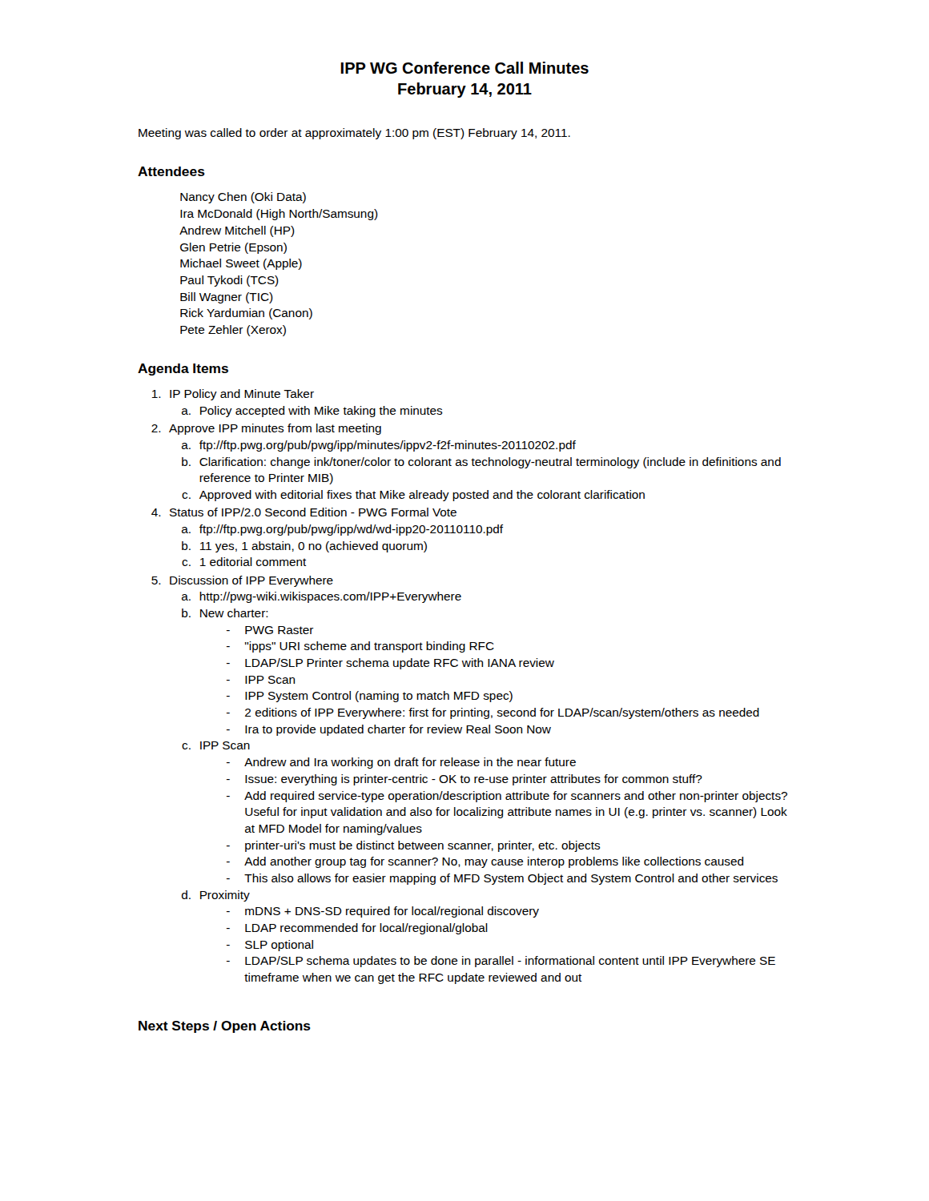IPP WG Conference Call Minutes
February 14, 2011
Meeting was called to order at approximately 1:00 pm (EST) February 14, 2011.
Attendees
Nancy Chen (Oki Data)
Ira McDonald (High North/Samsung)
Andrew Mitchell (HP)
Glen Petrie (Epson)
Michael Sweet (Apple)
Paul Tykodi (TCS)
Bill Wagner (TIC)
Rick Yardumian (Canon)
Pete Zehler (Xerox)
Agenda Items
IP Policy and Minute Taker
Policy accepted with Mike taking the minutes
Approve IPP minutes from last meeting
ftp://ftp.pwg.org/pub/pwg/ipp/minutes/ippv2-f2f-minutes-20110202.pdf
Clarification: change ink/toner/color to colorant as technology-neutral terminology (include in definitions and reference to Printer MIB)
Approved with editorial fixes that Mike already posted and the colorant clarification
Status of IPP/2.0 Second Edition - PWG Formal Vote
ftp://ftp.pwg.org/pub/pwg/ipp/wd/wd-ipp20-20110110.pdf
11 yes, 1 abstain, 0 no (achieved quorum)
1 editorial comment
Discussion of IPP Everywhere
http://pwg-wiki.wikispaces.com/IPP+Everywhere
New charter:
PWG Raster
"ipps" URI scheme and transport binding RFC
LDAP/SLP Printer schema update RFC with IANA review
IPP Scan
IPP System Control (naming to match MFD spec)
2 editions of IPP Everywhere: first for printing, second for LDAP/scan/system/others as needed
Ira to provide updated charter for review Real Soon Now
IPP Scan
Andrew and Ira working on draft for release in the near future
Issue: everything is printer-centric - OK to re-use printer attributes for common stuff?
Add required service-type operation/description attribute for scanners and other non-printer objects? Useful for input validation and also for localizing attribute names in UI (e.g. printer vs. scanner) Look at MFD Model for naming/values
printer-uri's must be distinct between scanner, printer, etc. objects
Add another group tag for scanner? No, may cause interop problems like collections caused
This also allows for easier mapping of MFD System Object and System Control and other services
Proximity
mDNS + DNS-SD required for local/regional discovery
LDAP recommended for local/regional/global
SLP optional
LDAP/SLP schema updates to be done in parallel - informational content until IPP Everywhere SE timeframe when we can get the RFC update reviewed and out
Next Steps / Open Actions